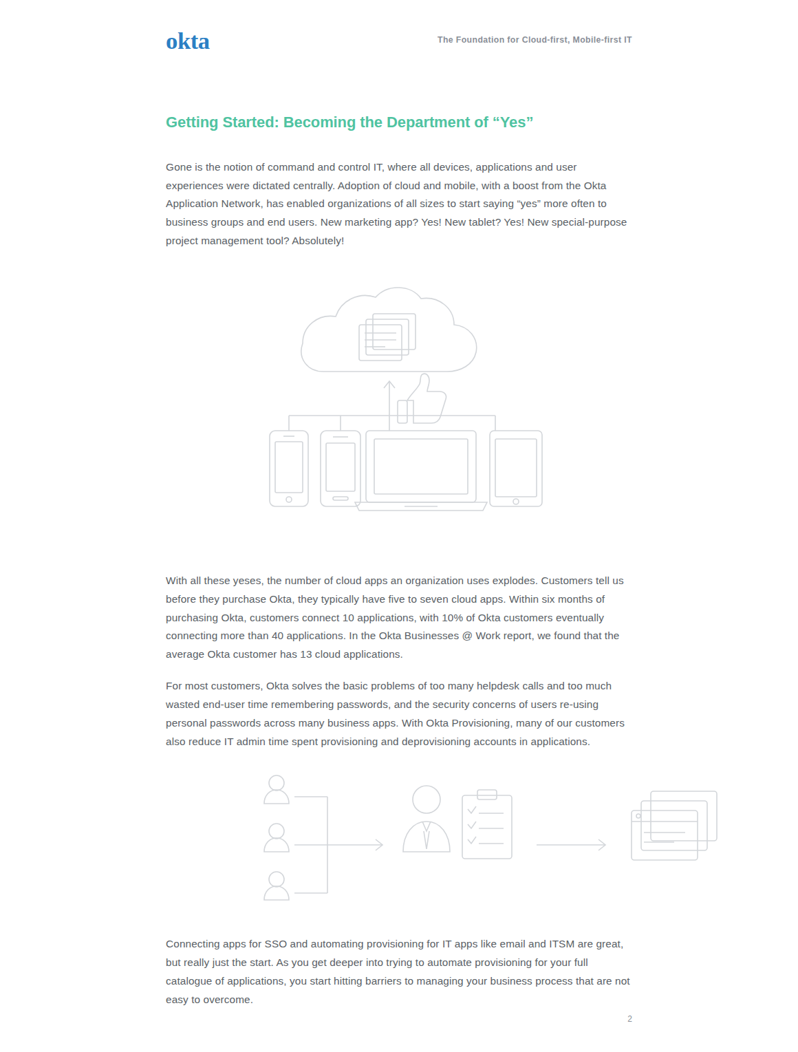okta
The Foundation for Cloud-first, Mobile-first IT
Getting Started: Becoming the Department of “Yes”
Gone is the notion of command and control IT, where all devices, applications and user experiences were dictated centrally. Adoption of cloud and mobile, with a boost from the Okta Application Network, has enabled organizations of all sizes to start saying “yes” more often to business groups and end users. New marketing app? Yes! New tablet? Yes! New special-purpose project management tool? Absolutely!
With all these yeses, the number of cloud apps an organization uses explodes. Customers tell us before they purchase Okta, they typically have five to seven cloud apps. Within six months of purchasing Okta, customers connect 10 applications, with 10% of Okta customers eventually connecting more than 40 applications. In the Okta Businesses @ Work report, we found that the average Okta customer has 13 cloud applications.
For most customers, Okta solves the basic problems of too many helpdesk calls and too much wasted end-user time remembering passwords, and the security concerns of users re-using personal passwords across many business apps. With Okta Provisioning, many of our customers also reduce IT admin time spent provisioning and deprovisioning accounts in applications.
Connecting apps for SSO and automating provisioning for IT apps like email and ITSM are great, but really just the start. As you get deeper into trying to automate provisioning for your full catalogue of applications, you start hitting barriers to managing your business process that are not easy to overcome.
2